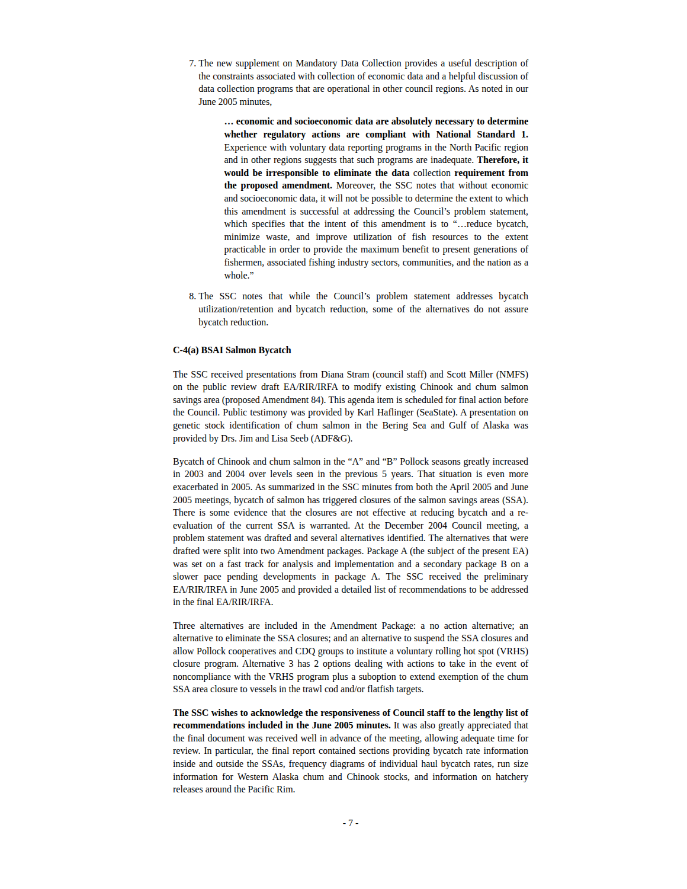The new supplement on Mandatory Data Collection provides a useful description of the constraints associated with collection of economic data and a helpful discussion of data collection programs that are operational in other council regions. As noted in our June 2005 minutes,
… economic and socioeconomic data are absolutely necessary to determine whether regulatory actions are compliant with National Standard 1. Experience with voluntary data reporting programs in the North Pacific region and in other regions suggests that such programs are inadequate. Therefore, it would be irresponsible to eliminate the data collection requirement from the proposed amendment. Moreover, the SSC notes that without economic and socioeconomic data, it will not be possible to determine the extent to which this amendment is successful at addressing the Council’s problem statement, which specifies that the intent of this amendment is to “…reduce bycatch, minimize waste, and improve utilization of fish resources to the extent practicable in order to provide the maximum benefit to present generations of fishermen, associated fishing industry sectors, communities, and the nation as a whole.”
The SSC notes that while the Council’s problem statement addresses bycatch utilization/retention and bycatch reduction, some of the alternatives do not assure bycatch reduction.
C-4(a) BSAI Salmon Bycatch
The SSC received presentations from Diana Stram (council staff) and Scott Miller (NMFS) on the public review draft EA/RIR/IRFA to modify existing Chinook and chum salmon savings area (proposed Amendment 84). This agenda item is scheduled for final action before the Council. Public testimony was provided by Karl Haflinger (SeaState). A presentation on genetic stock identification of chum salmon in the Bering Sea and Gulf of Alaska was provided by Drs. Jim and Lisa Seeb (ADF&G).
Bycatch of Chinook and chum salmon in the “A” and “B” Pollock seasons greatly increased in 2003 and 2004 over levels seen in the previous 5 years. That situation is even more exacerbated in 2005. As summarized in the SSC minutes from both the April 2005 and June 2005 meetings, bycatch of salmon has triggered closures of the salmon savings areas (SSA). There is some evidence that the closures are not effective at reducing bycatch and a re-evaluation of the current SSA is warranted. At the December 2004 Council meeting, a problem statement was drafted and several alternatives identified. The alternatives that were drafted were split into two Amendment packages. Package A (the subject of the present EA) was set on a fast track for analysis and implementation and a secondary package B on a slower pace pending developments in package A. The SSC received the preliminary EA/RIR/IRFA in June 2005 and provided a detailed list of recommendations to be addressed in the final EA/RIR/IRFA.
Three alternatives are included in the Amendment Package: a no action alternative; an alternative to eliminate the SSA closures; and an alternative to suspend the SSA closures and allow Pollock cooperatives and CDQ groups to institute a voluntary rolling hot spot (VRHS) closure program. Alternative 3 has 2 options dealing with actions to take in the event of noncompliance with the VRHS program plus a suboption to extend exemption of the chum SSA area closure to vessels in the trawl cod and/or flatfish targets.
The SSC wishes to acknowledge the responsiveness of Council staff to the lengthy list of recommendations included in the June 2005 minutes. It was also greatly appreciated that the final document was received well in advance of the meeting, allowing adequate time for review. In particular, the final report contained sections providing bycatch rate information inside and outside the SSAs, frequency diagrams of individual haul bycatch rates, run size information for Western Alaska chum and Chinook stocks, and information on hatchery releases around the Pacific Rim.
- 7 -